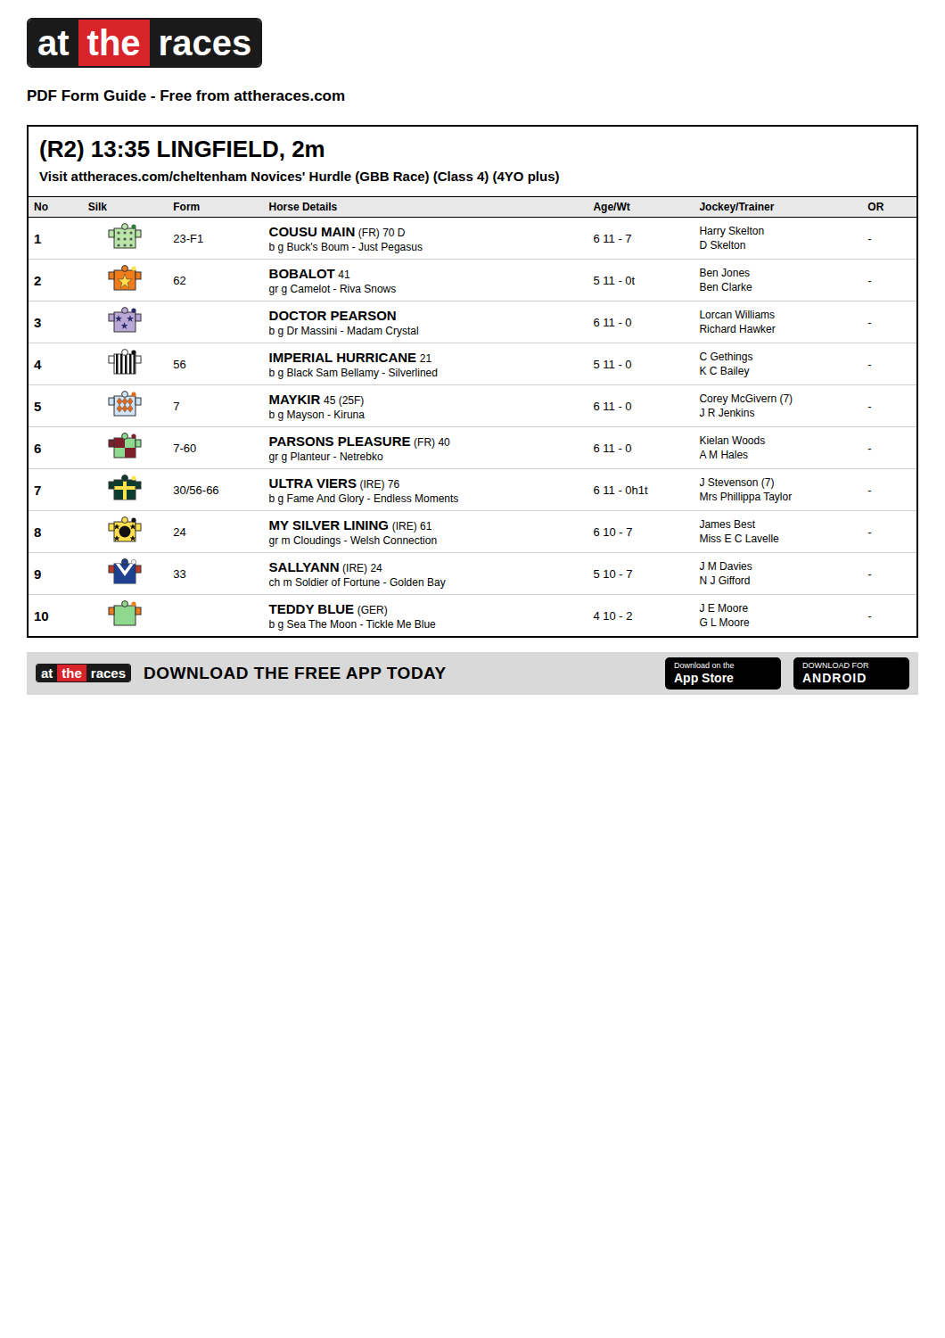| at | the | races |
PDF Form Guide - Free from attheraces.com
(R2) 13:35 LINGFIELD, 2m
Visit attheraces.com/cheltenham Novices' Hurdle (GBB Race) (Class 4) (4YO plus)
| No | Silk | Form | Horse Details | Age/Wt | Jockey/Trainer | OR |
| --- | --- | --- | --- | --- | --- | --- |
| 1 | | 23-F1 | COUSU MAIN (FR) 70 D b g Buck's Boum - Just Pegasus | 6 11 - 7 | Harry Skelton D Skelton | - |
| 2 | | 62 | BOBALOT 41 gr g Camelot - Riva Snows | 5 11 - 0t | Ben Jones Ben Clarke | - |
| 3 | | | DOCTOR PEARSON b g Dr Massini - Madam Crystal | 6 11 - 0 | Lorcan Williams Richard Hawker | - |
| 4 | | 56 | IMPERIAL HURRICANE 21 b g Black Sam Bellamy - Silverlined | 5 11 - 0 | C Gethings K C Bailey | - |
| 5 | | 7 | MAYKIR 45 (25F) b g Mayson - Kiruna | 6 11 - 0 | Corey McGivern (7) J R Jenkins | - |
| 6 | | 7-60 | PARSONS PLEASURE (FR) 40 gr g Planteur - Netrebko | 6 11 - 0 | Kielan Woods A M Hales | - |
| 7 | | 30/56-66 | ULTRA VIERS (IRE) 76 b g Fame And Glory - Endless Moments | 6 11 - 0h1t | J Stevenson (7) Mrs Phillippa Taylor | - |
| 8 | | 24 | MY SILVER LINING (IRE) 61 gr m Cloudings - Welsh Connection | 6 10 - 7 | James Best Miss E C Lavelle | - |
| 9 | | 33 | SALLYANN (IRE) 24 ch m Soldier of Fortune - Golden Bay | 5 10 - 7 | J M Davies N J Gifford | - |
| 10 | | | TEDDY BLUE (GER) b g Sea The Moon - Tickle Me Blue | 4 10 - 2 | J E Moore G L Moore | - |
| at | the | races |
DOWNLOAD THE FREE APP TODAY
Download on the App Store
DOWNLOAD FOR ANDROID